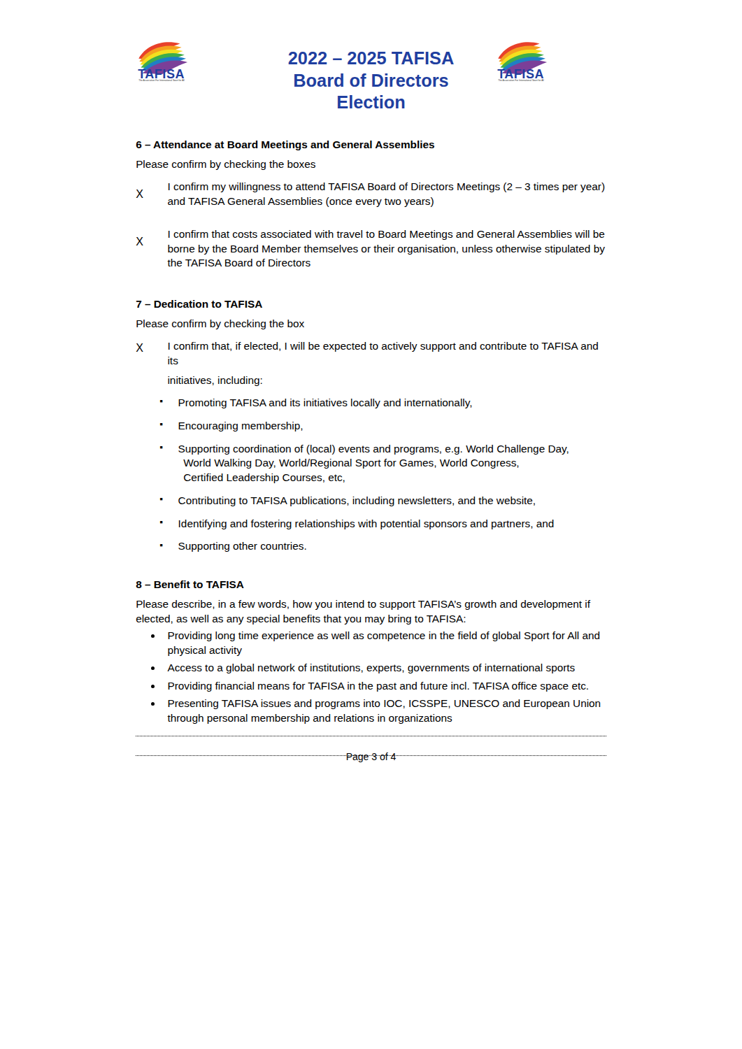TAFISA The Association For International Sport for All
2022 – 2025 TAFISA
Board of Directors Election
TAFISA The Association For International Sport for All
6 – Attendance at Board Meetings and General Assemblies
Please confirm by checking the boxes
X
I confirm my willingness to attend TAFISA Board of Directors Meetings (2 – 3 times per year) and TAFISA General Assemblies (once every two years)
X
I confirm that costs associated with travel to Board Meetings and General Assemblies will be borne by the Board Member themselves or their organisation, unless otherwise stipulated by the TAFISA Board of Directors
7 – Dedication to TAFISA
Please confirm by checking the box
X
I confirm that, if elected, I will be expected to actively support and contribute to TAFISA and its
initiatives, including:
Promoting TAFISA and its initiatives locally and internationally,
Encouraging membership,
Supporting coordination of (local) events and programs, e.g. World Challenge Day, World Walking Day, World/Regional Sport for Games, World Congress, Certified Leadership Courses, etc,
Contributing to TAFISA publications, including newsletters, and the website,
Identifying and fostering relationships with potential sponsors and partners, and
Supporting other countries.
8 – Benefit to TAFISA
Please describe, in a few words, how you intend to support TAFISA’s growth and development if elected, as well as any special benefits that you may bring to TAFISA:
Providing long time experience as well as competence in the field of global Sport for All and physical activity
Access to a global network of institutions, experts, governments of international sports
Providing financial means for TAFISA in the past and future incl. TAFISA office space etc.
Presenting TAFISA issues and programs into IOC, ICSSPE, UNESCO and European Union through personal membership and relations in organizations
Page 3 of 4